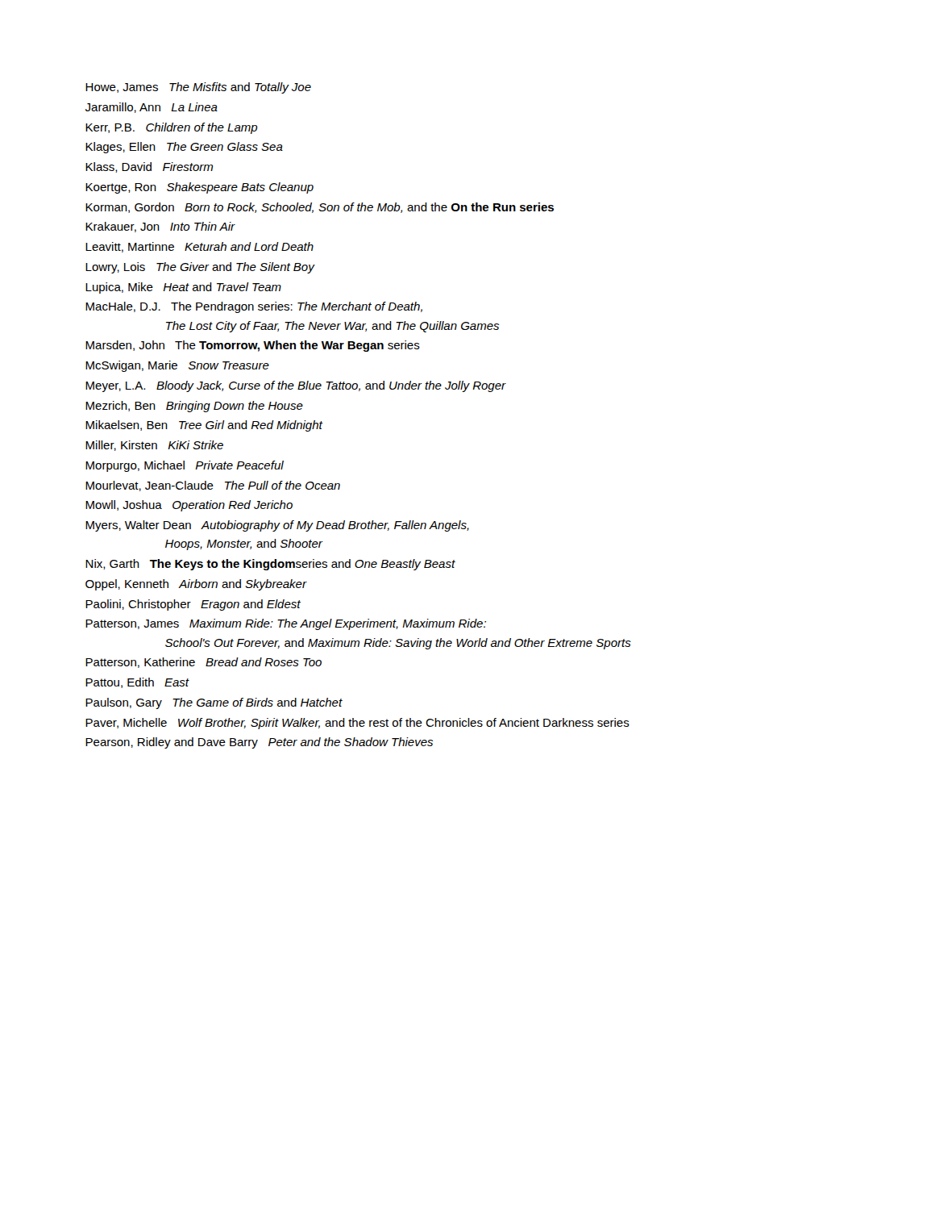Howe, James The Misfits and Totally Joe
Jaramillo, Ann La Linea
Kerr, P.B. Children of the Lamp
Klages, Ellen The Green Glass Sea
Klass, David Firestorm
Koertge, Ron Shakespeare Bats Cleanup
Korman, Gordon Born to Rock, Schooled, Son of the Mob, and the On the Run series
Krakauer, Jon Into Thin Air
Leavitt, Martinne Keturah and Lord Death
Lowry, Lois The Giver and The Silent Boy
Lupica, Mike Heat and Travel Team
MacHale, D.J. The Pendragon series: The Merchant of Death, The Lost City of Faar, The Never War, and The Quillan Games
Marsden, John The Tomorrow, When the War Began series
McSwigan, Marie Snow Treasure
Meyer, L.A. Bloody Jack, Curse of the Blue Tattoo, and Under the Jolly Roger
Mezrich, Ben Bringing Down the House
Mikaelsen, Ben Tree Girl and Red Midnight
Miller, Kirsten KiKi Strike
Morpurgo, Michael Private Peaceful
Mourlevat, Jean-Claude The Pull of the Ocean
Mowll, Joshua Operation Red Jericho
Myers, Walter Dean Autobiography of My Dead Brother, Fallen Angels, Hoops, Monster, and Shooter
Nix, Garth The Keys to the Kingdomseries and One Beastly Beast
Oppel, Kenneth Airborn and Skybreaker
Paolini, Christopher Eragon and Eldest
Patterson, James Maximum Ride: The Angel Experiment, Maximum Ride: School's Out Forever, and Maximum Ride: Saving the World and Other Extreme Sports
Patterson, Katherine Bread and Roses Too
Pattou, Edith East
Paulson, Gary The Game of Birds and Hatchet
Paver, Michelle Wolf Brother, Spirit Walker, and the rest of the Chronicles of Ancient Darkness series
Pearson, Ridley and Dave Barry Peter and the Shadow Thieves